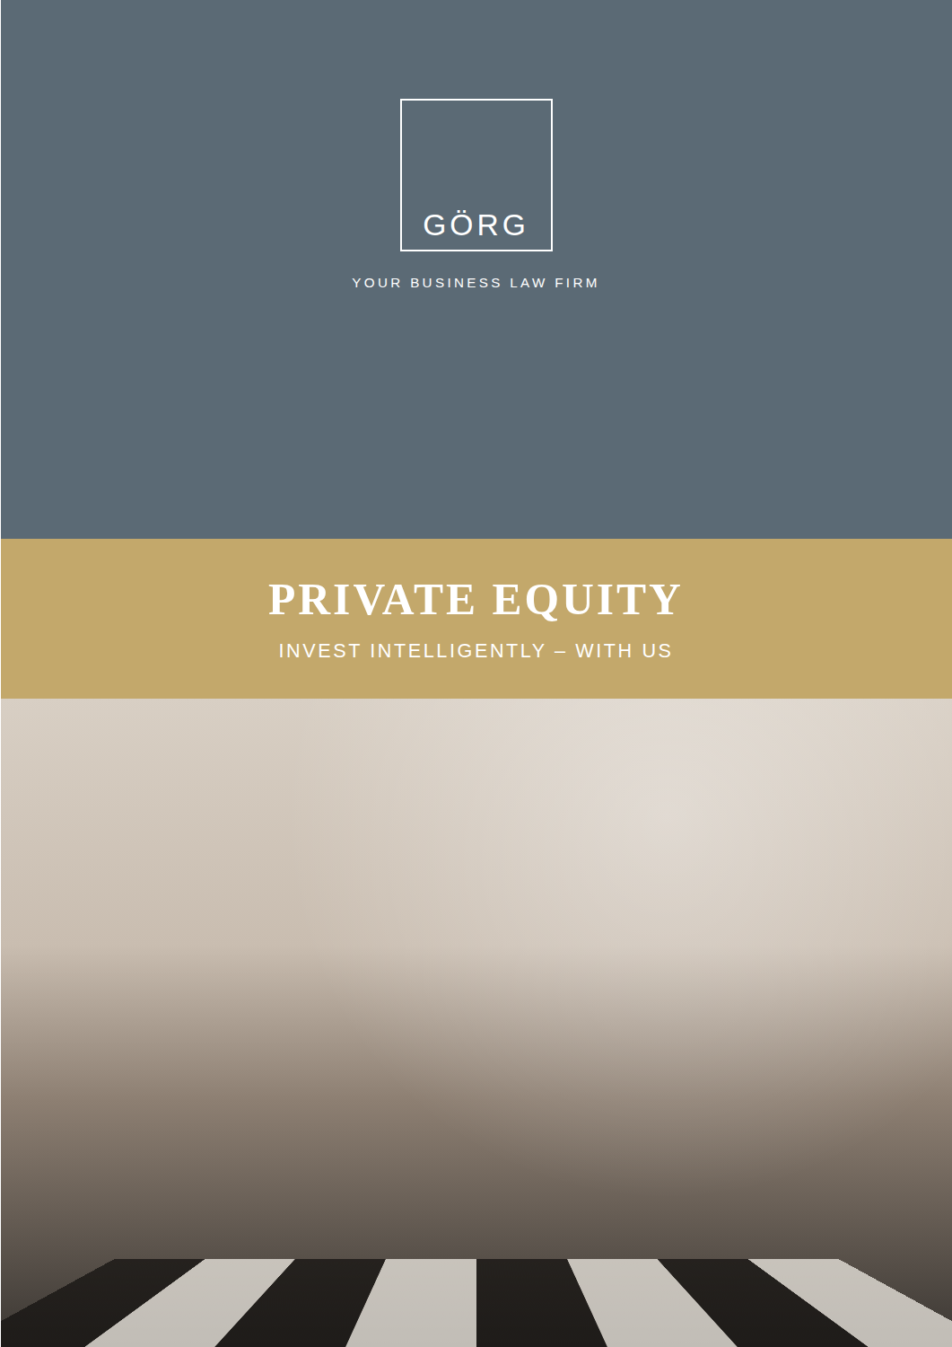GÖRG
Your Business Law Firm
PRIVATE EQUITY
Invest intelligently – with us
A hand moving a golden chess piece on a chessboard with gold and silver pieces.